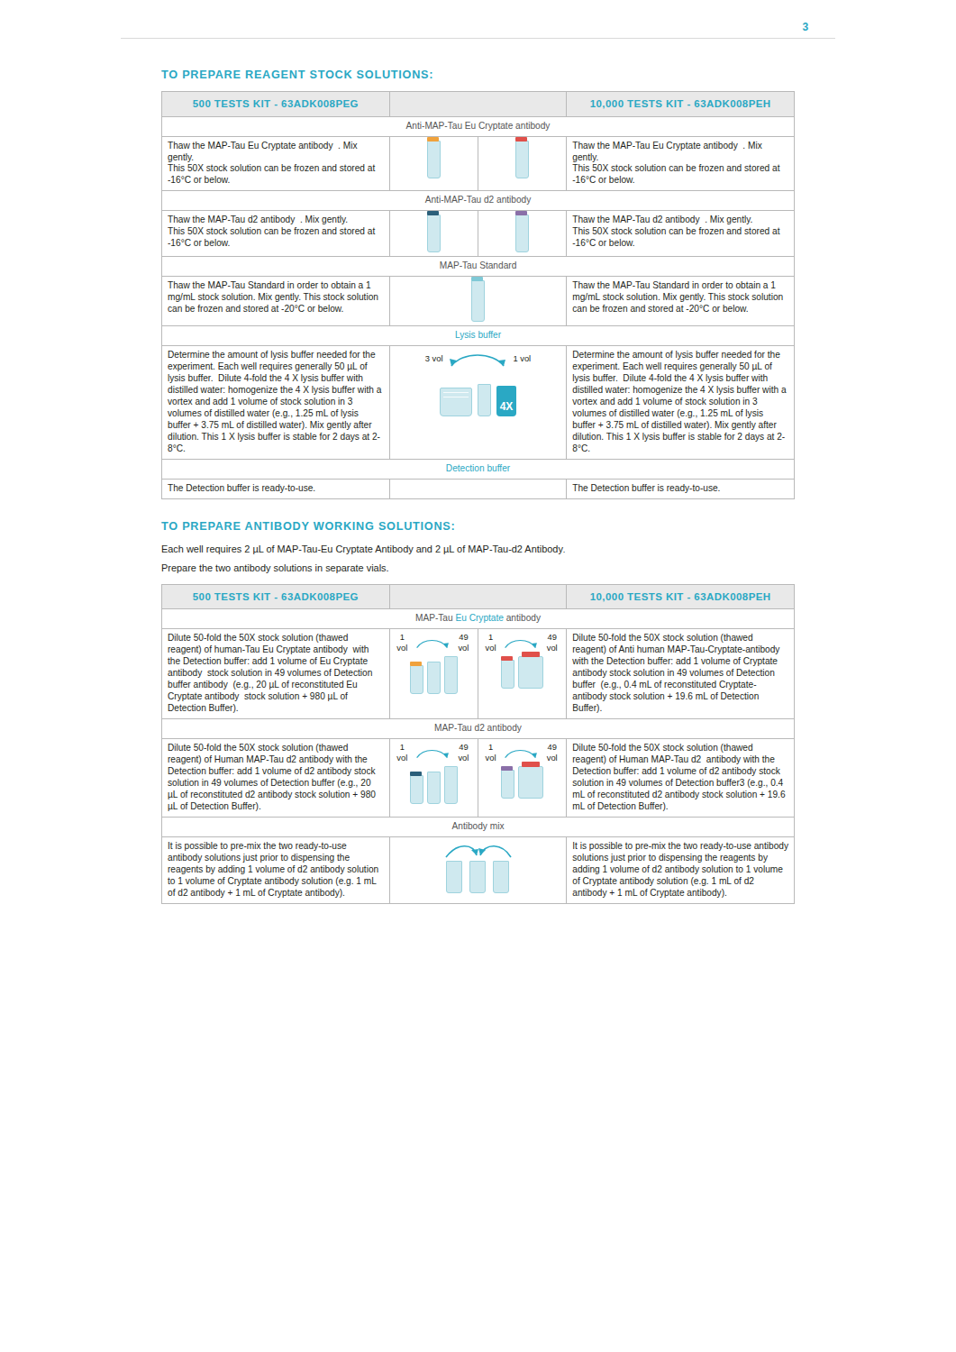3
To prepare reagent stock solutions:
| 500 TESTS KIT - 63ADK008PEG | | 10,000 TESTS KIT - 63ADK008PEH |
| --- | --- | --- |
| Anti-MAP-Tau Eu Cryptate antibody |
| Thaw the MAP-Tau Eu Cryptate antibody . Mix gently. This 50X stock solution can be frozen and stored at -16°C or below. | | | Thaw the MAP-Tau Eu Cryptate antibody . Mix gently. This 50X stock solution can be frozen and stored at -16°C or below. |
| Anti-MAP-Tau d2 antibody |
| Thaw the MAP-Tau d2 antibody . Mix gently. This 50X stock solution can be frozen and stored at -16°C or below. | | | Thaw the MAP-Tau d2 antibody . Mix gently. This 50X stock solution can be frozen and stored at -16°C or below. |
| MAP-Tau Standard |
| Thaw the MAP-Tau Standard in order to obtain a 1 mg/mL stock solution. Mix gently. This stock solution can be frozen and stored at -20°C or below. | | Thaw the MAP-Tau Standard in order to obtain a 1 mg/mL stock solution. Mix gently. This stock solution can be frozen and stored at -20°C or below. |
| Lysis buffer |
| Determine the amount of lysis buffer needed for the experiment. Each well requires generally 50 µL of lysis buffer. Dilute 4-fold the 4 X lysis buffer with distilled water: homogenize the 4 X lysis buffer with a vortex and add 1 volume of stock solution in 3 volumes of distilled water (e.g., 1.25 mL of lysis buffer + 3.75 mL of distilled water). Mix gently after dilution. This 1 X lysis buffer is stable for 2 days at 2-8°C. | 3 vol 1 vol 4X | Determine the amount of lysis buffer needed for the experiment. Each well requires generally 50 µL of lysis buffer. Dilute 4-fold the 4 X lysis buffer with distilled water: homogenize the 4 X lysis buffer with a vortex and add 1 volume of stock solution in 3 volumes of distilled water (e.g., 1.25 mL of lysis buffer + 3.75 mL of distilled water). Mix gently after dilution. This 1 X lysis buffer is stable for 2 days at 2-8°C. |
| Detection buffer |
| The Detection buffer is ready-to-use. | | The Detection buffer is ready-to-use. |
To prepare antibody working solutions:
Each well requires 2 µL of MAP-Tau-Eu Cryptate Antibody and 2 µL of MAP-Tau-d2 Antibody.
Prepare the two antibody solutions in separate vials.
| 500 TESTS KIT - 63ADK008PEG | | 10,000 TESTS KIT - 63ADK008PEH |
| --- | --- | --- |
| MAP-Tau Eu Cryptate antibody |
| Dilute 50-fold the 50X stock solution (thawed reagent) of human-Tau Eu Cryptate antibody with the Detection buffer: add 1 volume of Eu Cryptate antibody stock solution in 49 volumes of Detection buffer antibody (e.g., 20 µL of reconstituted Eu Cryptate antibody stock solution + 980 µL of Detection Buffer). | 1 vol 49 vol | 1 vol 49 vol | Dilute 50-fold the 50X stock solution (thawed reagent) of Anti human MAP-Tau-Cryptate-antibody with the Detection buffer: add 1 volume of Cryptate antibody stock solution in 49 volumes of Detection buffer (e.g., 0.4 mL of reconstituted Cryptate-antibody stock solution + 19.6 mL of Detection Buffer). |
| MAP-Tau d2 antibody |
| Dilute 50-fold the 50X stock solution (thawed reagent) of Human MAP-Tau d2 antibody with the Detection buffer: add 1 volume of d2 antibody stock solution in 49 volumes of Detection buffer (e.g., 20 µL of reconstituted d2 antibody stock solution + 980 µL of Detection Buffer). | 1 vol 49 vol | 1 vol 49 vol | Dilute 50-fold the 50X stock solution (thawed reagent) of Human MAP-Tau d2 antibody with the Detection buffer: add 1 volume of d2 antibody stock solution in 49 volumes of Detection buffer3 (e.g., 0.4 mL of reconstituted d2 antibody stock solution + 19.6 mL of Detection Buffer). |
| Antibody mix |
| It is possible to pre-mix the two ready-to-use antibody solutions just prior to dispensing the reagents by adding 1 volume of d2 antibody solution to 1 volume of Cryptate antibody solution (e.g. 1 mL of d2 antibody + 1 mL of Cryptate antibody). | | It is possible to pre-mix the two ready-to-use antibody solutions just prior to dispensing the reagents by adding 1 volume of d2 antibody solution to 1 volume of Cryptate antibody solution (e.g. 1 mL of d2 antibody + 1 mL of Cryptate antibody). |